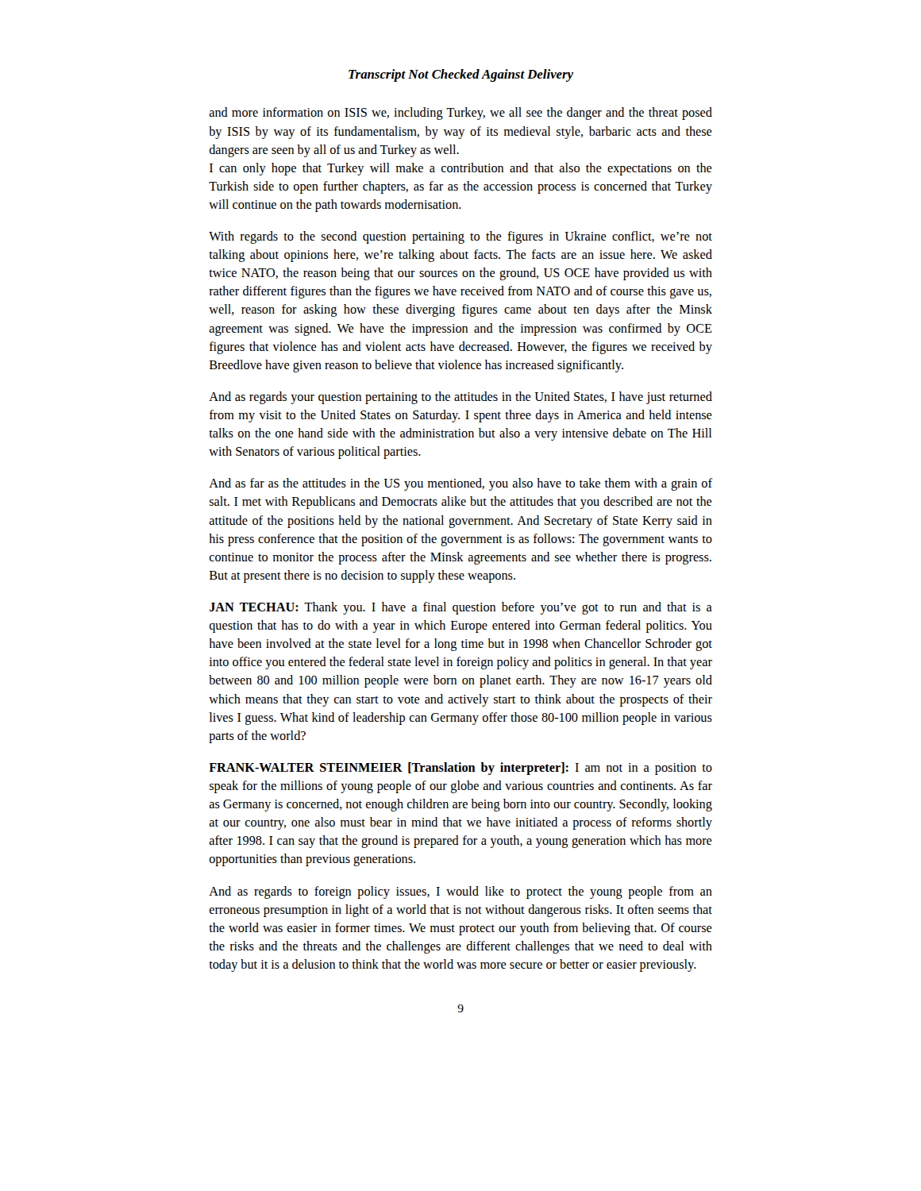Transcript Not Checked Against Delivery
and more information on ISIS we, including Turkey, we all see the danger and the threat posed by ISIS by way of its fundamentalism, by way of its medieval style, barbaric acts and these dangers are seen by all of us and Turkey as well.
I can only hope that Turkey will make a contribution and that also the expectations on the Turkish side to open further chapters, as far as the accession process is concerned that Turkey will continue on the path towards modernisation.
With regards to the second question pertaining to the figures in Ukraine conflict, we’re not talking about opinions here, we’re talking about facts. The facts are an issue here. We asked twice NATO, the reason being that our sources on the ground, US OCE have provided us with rather different figures than the figures we have received from NATO and of course this gave us, well, reason for asking how these diverging figures came about ten days after the Minsk agreement was signed. We have the impression and the impression was confirmed by OCE figures that violence has and violent acts have decreased. However, the figures we received by Breedlove have given reason to believe that violence has increased significantly.
And as regards your question pertaining to the attitudes in the United States, I have just returned from my visit to the United States on Saturday. I spent three days in America and held intense talks on the one hand side with the administration but also a very intensive debate on The Hill with Senators of various political parties.
And as far as the attitudes in the US you mentioned, you also have to take them with a grain of salt. I met with Republicans and Democrats alike but the attitudes that you described are not the attitude of the positions held by the national government. And Secretary of State Kerry said in his press conference that the position of the government is as follows: The government wants to continue to monitor the process after the Minsk agreements and see whether there is progress. But at present there is no decision to supply these weapons.
JAN TECHAU: Thank you. I have a final question before you’ve got to run and that is a question that has to do with a year in which Europe entered into German federal politics. You have been involved at the state level for a long time but in 1998 when Chancellor Schroder got into office you entered the federal state level in foreign policy and politics in general. In that year between 80 and 100 million people were born on planet earth. They are now 16-17 years old which means that they can start to vote and actively start to think about the prospects of their lives I guess. What kind of leadership can Germany offer those 80-100 million people in various parts of the world?
FRANK-WALTER STEINMEIER [Translation by interpreter]: I am not in a position to speak for the millions of young people of our globe and various countries and continents. As far as Germany is concerned, not enough children are being born into our country. Secondly, looking at our country, one also must bear in mind that we have initiated a process of reforms shortly after 1998. I can say that the ground is prepared for a youth, a young generation which has more opportunities than previous generations.
And as regards to foreign policy issues, I would like to protect the young people from an erroneous presumption in light of a world that is not without dangerous risks. It often seems that the world was easier in former times. We must protect our youth from believing that. Of course the risks and the threats and the challenges are different challenges that we need to deal with today but it is a delusion to think that the world was more secure or better or easier previously.
9